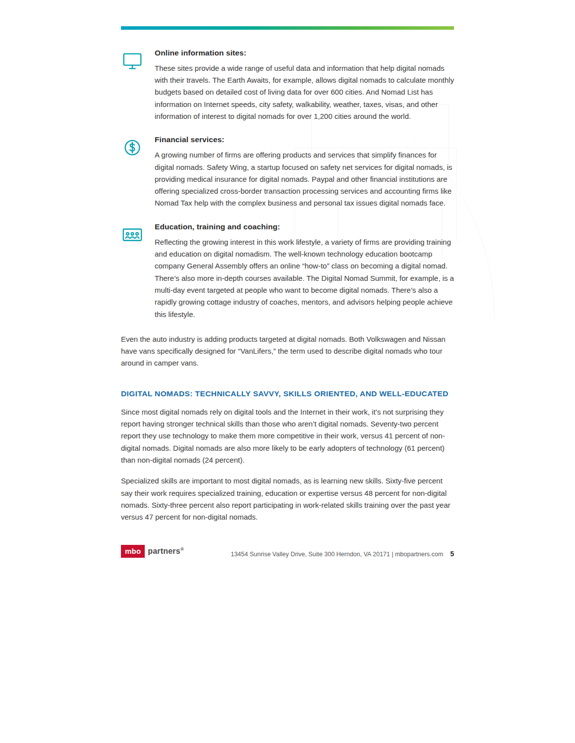Online information sites:
These sites provide a wide range of useful data and information that help digital nomads with their travels. The Earth Awaits, for example, allows digital nomads to calculate monthly budgets based on detailed cost of living data for over 600 cities. And Nomad List has information on Internet speeds, city safety, walkability, weather, taxes, visas, and other information of interest to digital nomads for over 1,200 cities around the world.
Financial services:
A growing number of firms are offering products and services that simplify finances for digital nomads. Safety Wing, a startup focused on safety net services for digital nomads, is providing medical insurance for digital nomads. Paypal and other financial institutions are offering specialized cross-border transaction processing services and accounting firms like Nomad Tax help with the complex business and personal tax issues digital nomads face.
Education, training and coaching:
Reflecting the growing interest in this work lifestyle, a variety of firms are providing training and education on digital nomadism. The well-known technology education bootcamp company General Assembly offers an online “how-to” class on becoming a digital nomad. There’s also more in-depth courses available. The Digital Nomad Summit, for example, is a multi-day event targeted at people who want to become digital nomads. There’s also a rapidly growing cottage industry of coaches, mentors, and advisors helping people achieve this lifestyle.
Even the auto industry is adding products targeted at digital nomads. Both Volkswagen and Nissan have vans specifically designed for “VanLifers,” the term used to describe digital nomads who tour around in camper vans.
Digital Nomads: Technically Savvy, Skills Oriented, and Well-Educated
Since most digital nomads rely on digital tools and the Internet in their work, it’s not surprising they report having stronger technical skills than those who aren’t digital nomads. Seventy-two percent report they use technology to make them more competitive in their work, versus 41 percent of non-digital nomads. Digital nomads are also more likely to be early adopters of technology (61 percent) than non-digital nomads (24 percent).
Specialized skills are important to most digital nomads, as is learning new skills. Sixty-five percent say their work requires specialized training, education or expertise versus 48 percent for non-digital nomads. Sixty-three percent also report participating in work-related skills training over the past year versus 47 percent for non-digital nomads.
mbo partners®
13454 Sunrise Valley Drive, Suite 300 Herndon, VA 20171 | mbopartners.com 5